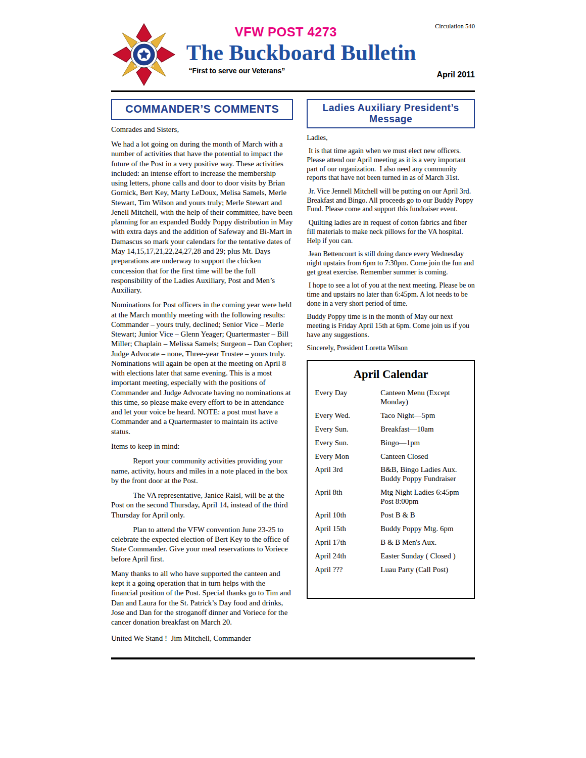Circulation 540
VETERANS FOREIGN WARS
VFW POST 4273
The Buckboard Bulletin
“First to serve our Veterans”
April 2011
COMMANDER’S COMMENTS
Comrades and Sisters,
We had a lot going on during the month of March with a number of activities that have the potential to impact the future of the Post in a very positive way. These activities included: an intense effort to increase the membership using letters, phone calls and door to door visits by Brian Gornick, Bert Key, Marty LeDoux, Melisa Samels, Merle Stewart, Tim Wilson and yours truly; Merle Stewart and Jenell Mitchell, with the help of their committee, have been planning for an expanded Buddy Poppy distribution in May with extra days and the addition of Safeway and Bi-Mart in Damascus so mark your calendars for the tentative dates of May 14,15,17,21,22,24,27,28 and 29; plus Mt. Days preparations are underway to support the chicken concession that for the first time will be the full responsibility of the Ladies Auxiliary, Post and Men’s Auxiliary.
Nominations for Post officers in the coming year were held at the March monthly meeting with the following results: Commander – yours truly, declined; Senior Vice – Merle Stewart; Junior Vice – Glenn Yeager; Quartermaster – Bill Miller; Chaplain – Melissa Samels; Surgeon – Dan Copher; Judge Advocate – none, Three-year Trustee – yours truly. Nominations will again be open at the meeting on April 8 with elections later that same evening. This is a most important meeting, especially with the positions of Commander and Judge Advocate having no nominations at this time, so please make every effort to be in attendance and let your voice be heard. NOTE: a post must have a Commander and a Quartermaster to maintain its active status.
Items to keep in mind:
Report your community activities providing your name, activity, hours and miles in a note placed in the box by the front door at the Post.
The VA representative, Janice Raisl, will be at the Post on the second Thursday, April 14, instead of the third Thursday for April only.
Plan to attend the VFW convention June 23-25 to celebrate the expected election of Bert Key to the office of State Commander. Give your meal reservations to Voriece before April first.
Many thanks to all who have supported the canteen and kept it a going operation that in turn helps with the financial position of the Post. Special thanks go to Tim and Dan and Laura for the St. Patrick’s Day food and drinks, Jose and Dan for the stroganoff dinner and Voriece for the cancer donation breakfast on March 20.
United We Stand ! Jim Mitchell, Commander
Ladies Auxiliary President’s Message
Ladies,
It is that time again when we must elect new officers. Please attend our April meeting as it is a very important part of our organization. I also need any community reports that have not been turned in as of March 31st.
Jr. Vice Jennell Mitchell will be putting on our April 3rd. Breakfast and Bingo. All proceeds go to our Buddy Poppy Fund. Please come and support this fundraiser event.
Quilting ladies are in request of cotton fabrics and fiber fill materials to make neck pillows for the VA hospital. Help if you can.
Jean Bettencourt is still doing dance every Wednesday night upstairs from 6pm to 7:30pm. Come join the fun and get great exercise. Remember summer is coming.
I hope to see a lot of you at the next meeting. Please be on time and upstairs no later than 6:45pm. A lot needs to be done in a very short period of time.
Buddy Poppy time is in the month of May our next meeting is Friday April 15th at 6pm. Come join us if you have any suggestions.
Sincerely, President Loretta Wilson
April Calendar
| Every Day | Canteen Menu (Except Monday) |
| Every Wed. | Taco Night—5pm |
| Every Sun. | Breakfast—10am |
| Every Sun. | Bingo—1pm |
| Every Mon | Canteen Closed |
| April 3rd | B&B, Bingo Ladies Aux. Buddy Poppy Fundraiser |
| April 8th | Mtg Night Ladies 6:45pm Post 8:00pm |
| April 10th | Post B & B |
| April 15th | Buddy Poppy Mtg. 6pm |
| April 17th | B & B Men's Aux. |
| April 24th | Easter Sunday ( Closed ) |
| April ??? | Luau Party (Call Post) |